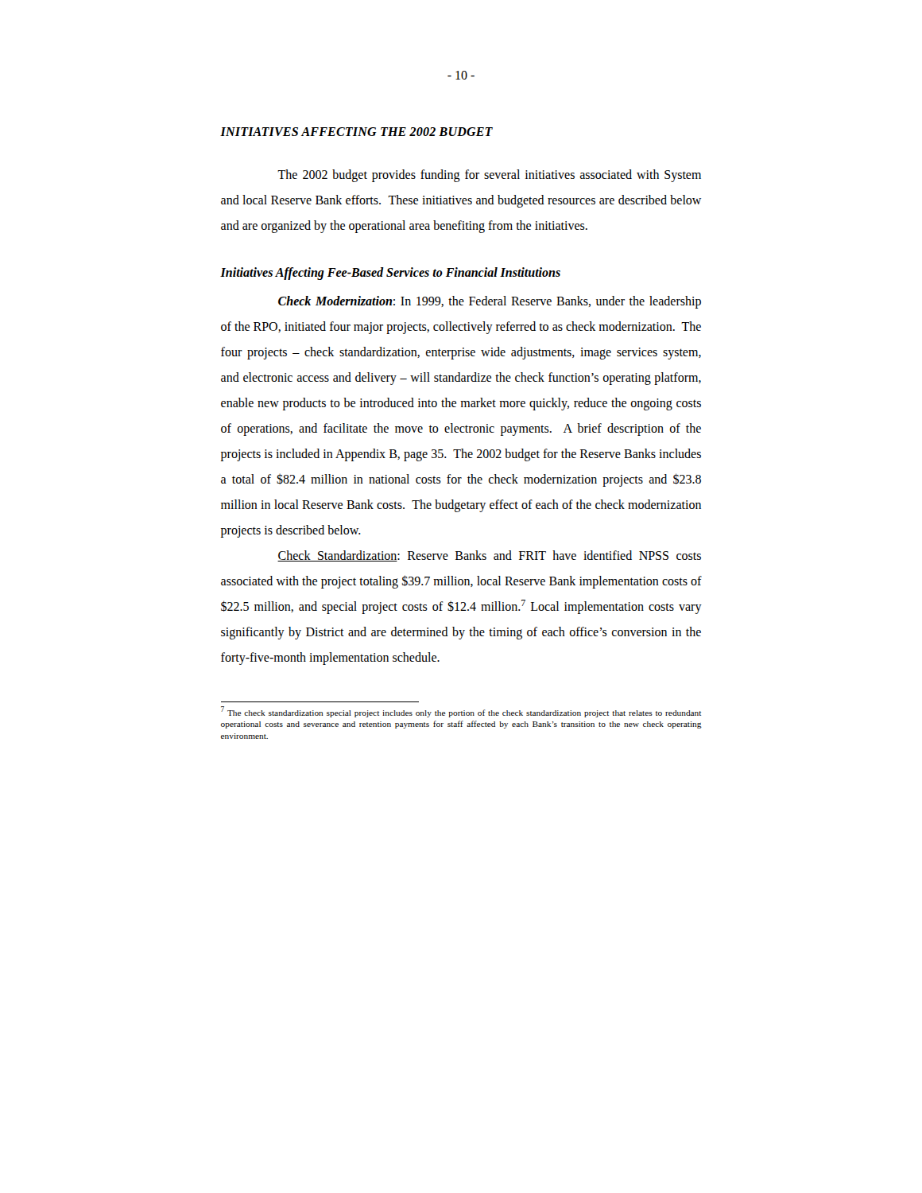- 10 -
INITIATIVES AFFECTING THE 2002 BUDGET
The 2002 budget provides funding for several initiatives associated with System and local Reserve Bank efforts. These initiatives and budgeted resources are described below and are organized by the operational area benefiting from the initiatives.
Initiatives Affecting Fee-Based Services to Financial Institutions
Check Modernization: In 1999, the Federal Reserve Banks, under the leadership of the RPO, initiated four major projects, collectively referred to as check modernization. The four projects – check standardization, enterprise wide adjustments, image services system, and electronic access and delivery – will standardize the check function’s operating platform, enable new products to be introduced into the market more quickly, reduce the ongoing costs of operations, and facilitate the move to electronic payments. A brief description of the projects is included in Appendix B, page 35. The 2002 budget for the Reserve Banks includes a total of $82.4 million in national costs for the check modernization projects and $23.8 million in local Reserve Bank costs. The budgetary effect of each of the check modernization projects is described below.
Check Standardization: Reserve Banks and FRIT have identified NPSS costs associated with the project totaling $39.7 million, local Reserve Bank implementation costs of $22.5 million, and special project costs of $12.4 million.7 Local implementation costs vary significantly by District and are determined by the timing of each office’s conversion in the forty-five-month implementation schedule.
7 The check standardization special project includes only the portion of the check standardization project that relates to redundant operational costs and severance and retention payments for staff affected by each Bank’s transition to the new check operating environment.